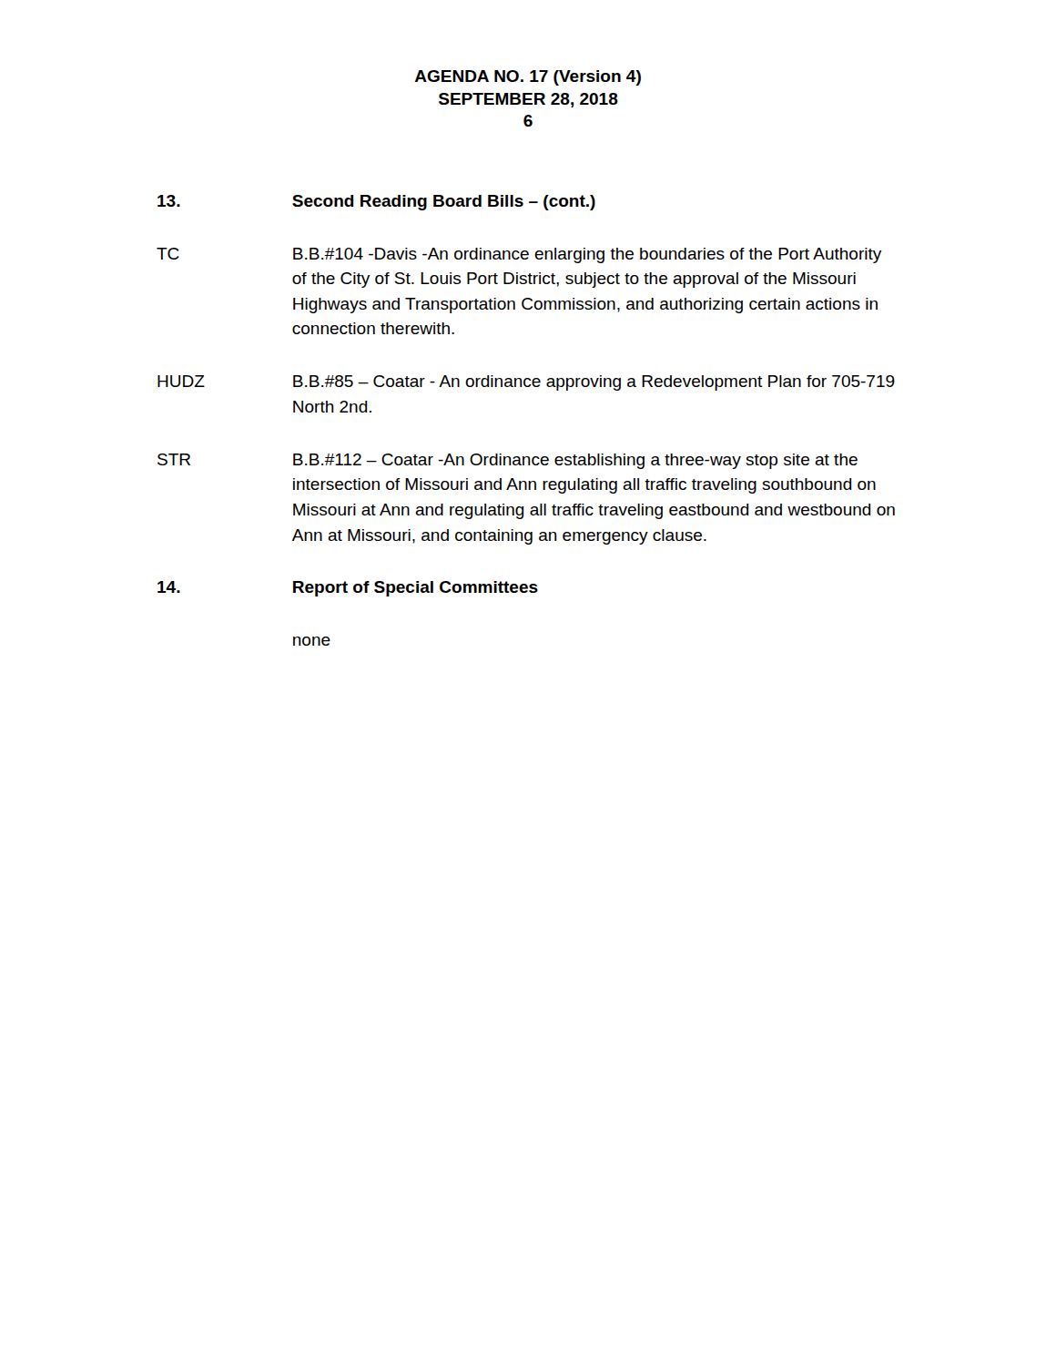AGENDA NO. 17 (Version 4) SEPTEMBER 28, 2018 6
13.
Second Reading Board Bills – (cont.)
TC
B.B.#104 -Davis -An ordinance enlarging the boundaries of the Port Authority of the City of St. Louis Port District, subject to the approval of the Missouri Highways and Transportation Commission, and authorizing certain actions in connection therewith.
HUDZ
B.B.#85 – Coatar - An ordinance approving a Redevelopment Plan for 705-719 North 2nd.
STR
B.B.#112 – Coatar -An Ordinance establishing a three-way stop site at the intersection of Missouri and Ann regulating all traffic traveling southbound on Missouri at Ann and regulating all traffic traveling eastbound and westbound on Ann at Missouri, and containing an emergency clause.
14.
Report of Special Committees
none